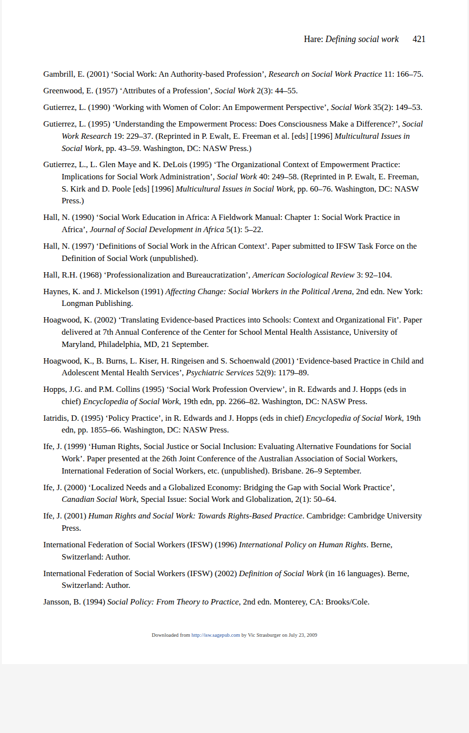Hare: Defining social work 421
Gambrill, E. (2001) ‘Social Work: An Authority-based Profession’, Research on Social Work Practice 11: 166–75.
Greenwood, E. (1957) ‘Attributes of a Profession’, Social Work 2(3): 44–55.
Gutierrez, L. (1990) ‘Working with Women of Color: An Empowerment Perspective’, Social Work 35(2): 149–53.
Gutierrez, L. (1995) ‘Understanding the Empowerment Process: Does Consciousness Make a Difference?’, Social Work Research 19: 229–37. (Reprinted in P. Ewalt, E. Freeman et al. [eds] [1996] Multicultural Issues in Social Work, pp. 43–59. Washington, DC: NASW Press.)
Gutierrez, L., L. Glen Maye and K. DeLois (1995) ‘The Organizational Context of Empowerment Practice: Implications for Social Work Administration’, Social Work 40: 249–58. (Reprinted in P. Ewalt, E. Freeman, S. Kirk and D. Poole [eds] [1996] Multicultural Issues in Social Work, pp. 60–76. Washington, DC: NASW Press.)
Hall, N. (1990) ‘Social Work Education in Africa: A Fieldwork Manual: Chapter 1: Social Work Practice in Africa’, Journal of Social Development in Africa 5(1): 5–22.
Hall, N. (1997) ‘Definitions of Social Work in the African Context’. Paper submitted to IFSW Task Force on the Definition of Social Work (unpublished).
Hall, R.H. (1968) ‘Professionalization and Bureaucratization’, American Sociological Review 3: 92–104.
Haynes, K. and J. Mickelson (1991) Affecting Change: Social Workers in the Political Arena, 2nd edn. New York: Longman Publishing.
Hoagwood, K. (2002) ‘Translating Evidence-based Practices into Schools: Context and Organizational Fit’. Paper delivered at 7th Annual Conference of the Center for School Mental Health Assistance, University of Maryland, Philadelphia, MD, 21 September.
Hoagwood, K., B. Burns, L. Kiser, H. Ringeisen and S. Schoenwald (2001) ‘Evidence-based Practice in Child and Adolescent Mental Health Services’, Psychiatric Services 52(9): 1179–89.
Hopps, J.G. and P.M. Collins (1995) ‘Social Work Profession Overview’, in R. Edwards and J. Hopps (eds in chief) Encyclopedia of Social Work, 19th edn, pp. 2266–82. Washington, DC: NASW Press.
Iatridis, D. (1995) ‘Policy Practice’, in R. Edwards and J. Hopps (eds in chief) Encyclopedia of Social Work, 19th edn, pp. 1855–66. Washington, DC: NASW Press.
Ife, J. (1999) ‘Human Rights, Social Justice or Social Inclusion: Evaluating Alternative Foundations for Social Work’. Paper presented at the 26th Joint Conference of the Australian Association of Social Workers, International Federation of Social Workers, etc. (unpublished). Brisbane. 26–9 September.
Ife, J. (2000) ‘Localized Needs and a Globalized Economy: Bridging the Gap with Social Work Practice’, Canadian Social Work, Special Issue: Social Work and Globalization, 2(1): 50–64.
Ife, J. (2001) Human Rights and Social Work: Towards Rights-Based Practice. Cambridge: Cambridge University Press.
International Federation of Social Workers (IFSW) (1996) International Policy on Human Rights. Berne, Switzerland: Author.
International Federation of Social Workers (IFSW) (2002) Definition of Social Work (in 16 languages). Berne, Switzerland: Author.
Jansson, B. (1994) Social Policy: From Theory to Practice, 2nd edn. Monterey, CA: Brooks/Cole.
Downloaded from http://isw.sagepub.com by Vic Strasburger on July 23, 2009